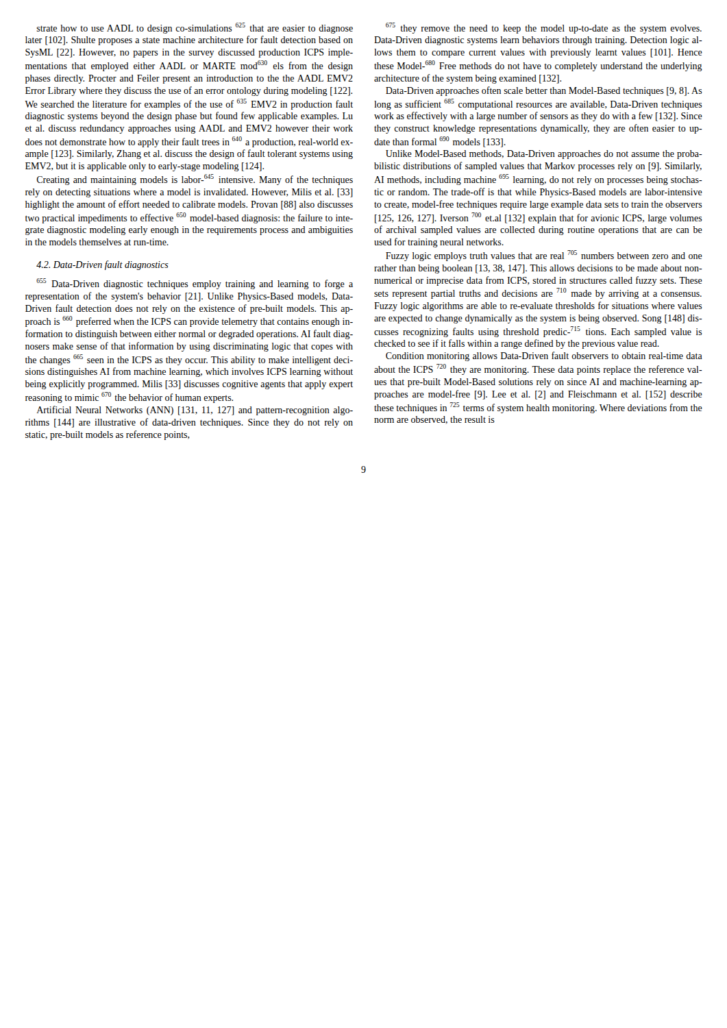strate how to use AADL to design co-simulations 625 that are easier to diagnose later [102]. Shulte proposes a state machine architecture for fault detection based on SysML [22]. However, no papers in the survey discussed production ICPS implementations that employed either AADL or MARTE mod630 els from the design phases directly. Procter and Feiler present an introduction to the the AADL EMV2 Error Library where they discuss the use of an error ontology during modeling [122]. We searched the literature for examples of the use of 635 EMV2 in production fault diagnostic systems beyond the design phase but found few applicable examples. Lu et al. discuss redundancy approaches using AADL and EMV2 however their work does not demonstrate how to apply their fault trees in 640 a production, real-world example [123]. Similarly, Zhang et al. discuss the design of fault tolerant systems using EMV2, but it is applicable only to early-stage modeling [124].
Creating and maintaining models is labor-645 intensive. Many of the techniques rely on detecting situations where a model is invalidated. However, Milis et al. [33] highlight the amount of effort needed to calibrate models. Provan [88] also discusses two practical impediments to effective 650 model-based diagnosis: the failure to integrate diagnostic modeling early enough in the requirements process and ambiguities in the models themselves at run-time.
4.2. Data-Driven fault diagnostics
655 Data-Driven diagnostic techniques employ training and learning to forge a representation of the system's behavior [21]. Unlike Physics-Based models, Data-Driven fault detection does not rely on the existence of pre-built models. This approach is 660 preferred when the ICPS can provide telemetry that contains enough information to distinguish between either normal or degraded operations. AI fault diagnosers make sense of that information by using discriminating logic that copes with the changes 665 seen in the ICPS as they occur. This ability to make intelligent decisions distinguishes AI from machine learning, which involves ICPS learning without being explicitly programmed. Milis [33] discusses cognitive agents that apply expert reasoning to mimic 670 the behavior of human experts.
Artificial Neural Networks (ANN) [131, 11, 127] and pattern-recognition algorithms [144] are illustrative of data-driven techniques. Since they do not rely on static, pre-built models as reference points,
675 they remove the need to keep the model up-to-date as the system evolves. Data-Driven diagnostic systems learn behaviors through training. Detection logic allows them to compare current values with previously learnt values [101]. Hence these Model-680 Free methods do not have to completely understand the underlying architecture of the system being examined [132].
Data-Driven approaches often scale better than Model-Based techniques [9, 8]. As long as sufficient 685 computational resources are available, Data-Driven techniques work as effectively with a large number of sensors as they do with a few [132]. Since they construct knowledge representations dynamically, they are often easier to update than formal 690 models [133].
Unlike Model-Based methods, Data-Driven approaches do not assume the probabilistic distributions of sampled values that Markov processes rely on [9]. Similarly, AI methods, including machine 695 learning, do not rely on processes being stochastic or random. The trade-off is that while Physics-Based models are labor-intensive to create, model-free techniques require large example data sets to train the observers [125, 126, 127]. Iverson 700 et.al [132] explain that for avionic ICPS, large volumes of archival sampled values are collected during routine operations that are can be used for training neural networks.
Fuzzy logic employs truth values that are real 705 numbers between zero and one rather than being boolean [13, 38, 147]. This allows decisions to be made about non-numerical or imprecise data from ICPS, stored in structures called fuzzy sets. These sets represent partial truths and decisions are 710 made by arriving at a consensus. Fuzzy logic algorithms are able to re-evaluate thresholds for situations where values are expected to change dynamically as the system is being observed. Song [148] discusses recognizing faults using threshold predic-715 tions. Each sampled value is checked to see if it falls within a range defined by the previous value read.
Condition monitoring allows Data-Driven fault observers to obtain real-time data about the ICPS 720 they are monitoring. These data points replace the reference values that pre-built Model-Based solutions rely on since AI and machine-learning approaches are model-free [9]. Lee et al. [2] and Fleischmann et al. [152] describe these techniques in 725 terms of system health monitoring. Where deviations from the norm are observed, the result is
9